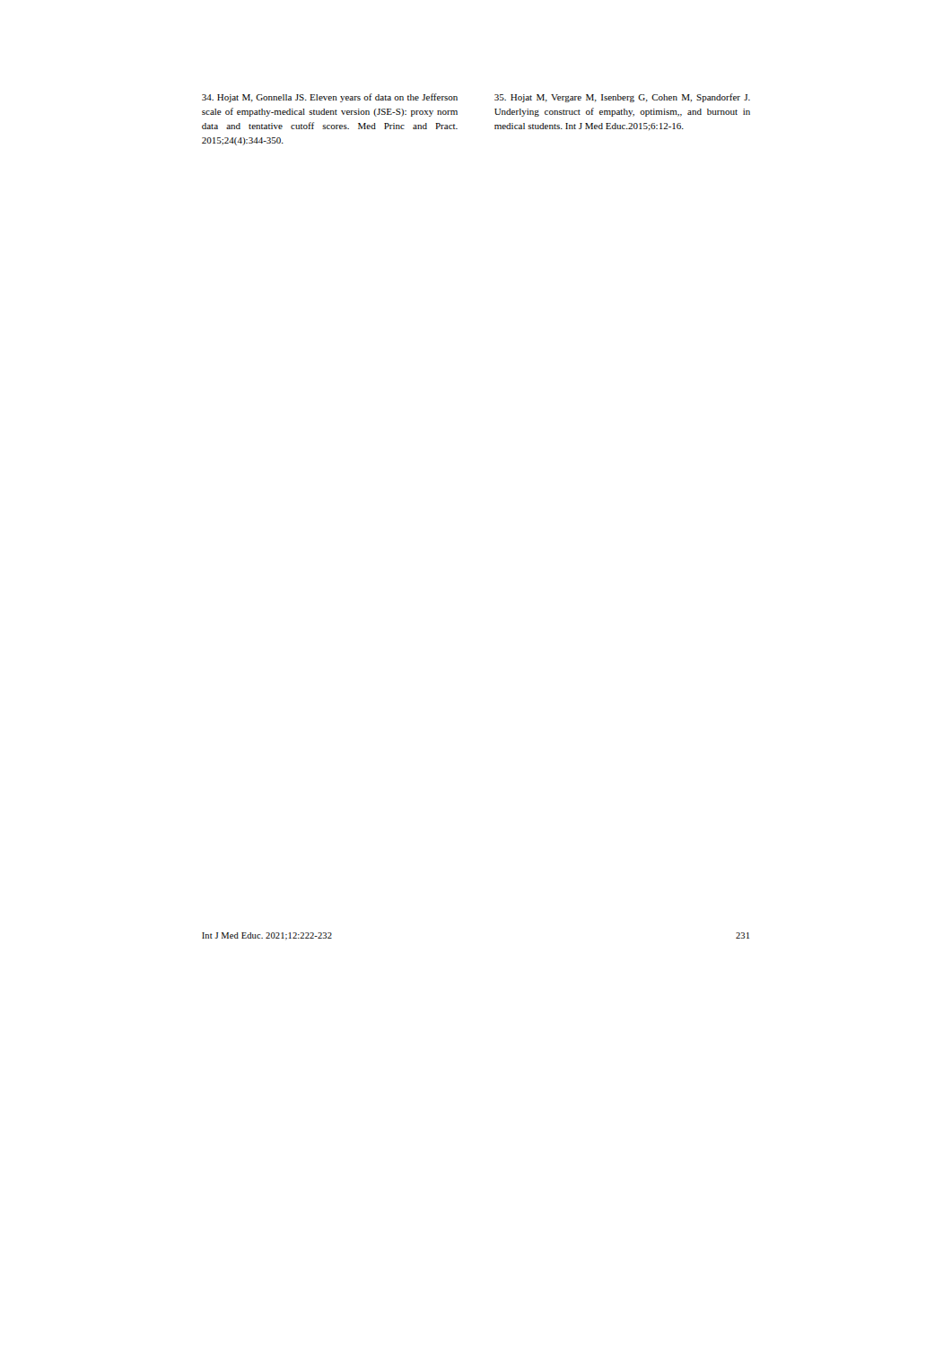34. Hojat M, Gonnella JS. Eleven years of data on the Jefferson scale of empathy-medical student version (JSE-S): proxy norm data and tentative cutoff scores. Med Princ and Pract. 2015;24(4):344-350.
35. Hojat M, Vergare M, Isenberg G, Cohen M, Spandorfer J. Underlying construct of empathy, optimism,, and burnout in medical students. Int J Med Educ.2015;6:12-16.
Int J Med Educ. 2021;12:222-232 231